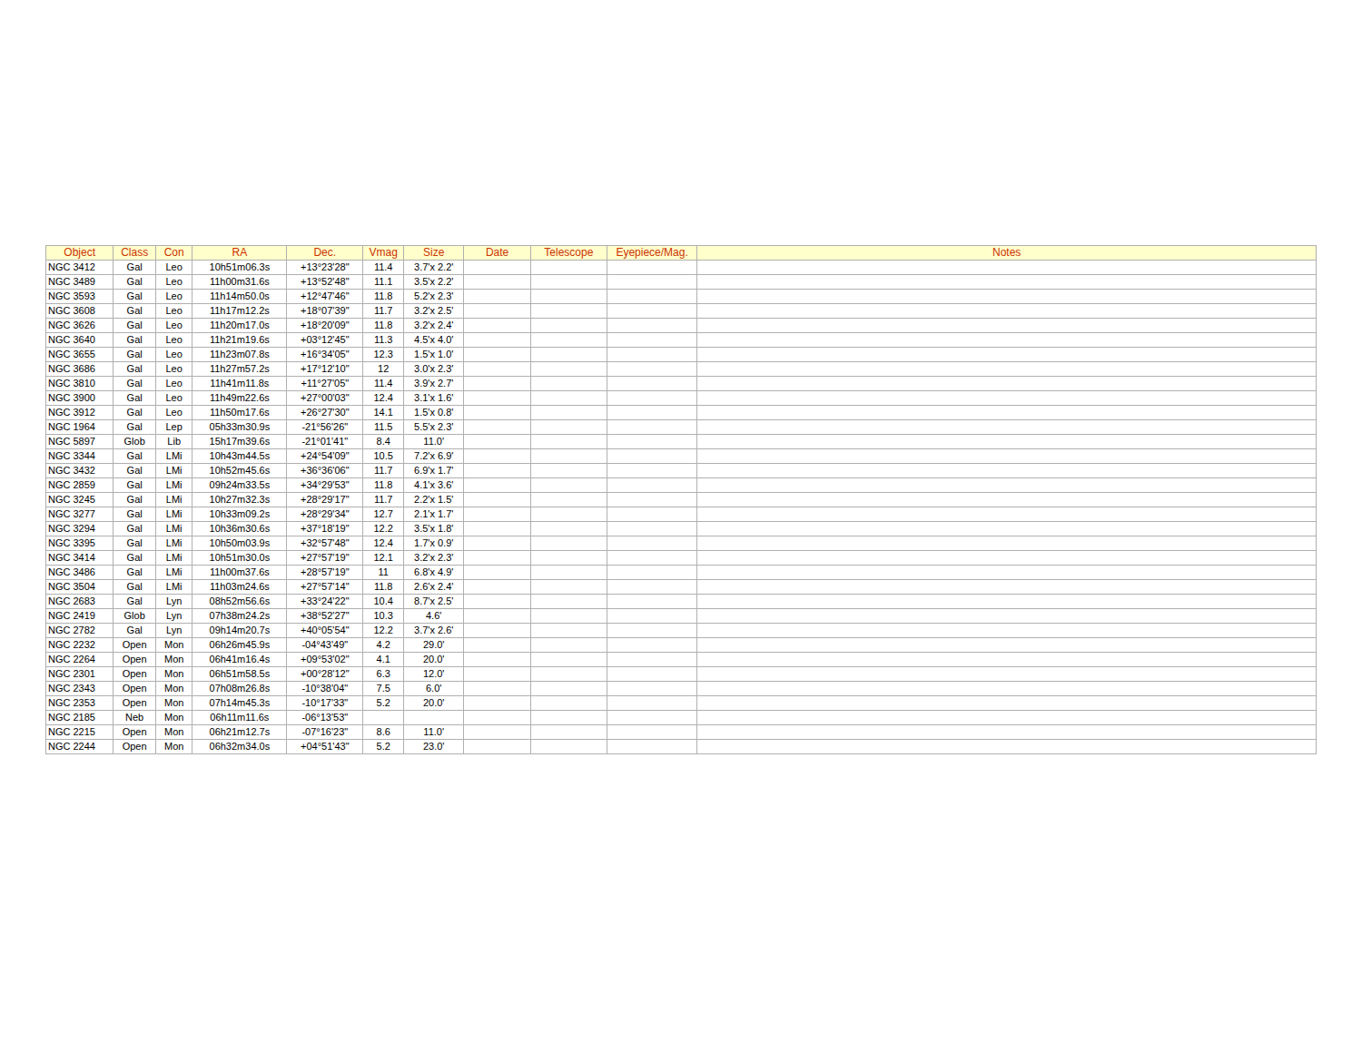| Object | Class | Con | RA | Dec. | Vmag | Size | Date | Telescope | Eyepiece/Mag. | Notes |
| --- | --- | --- | --- | --- | --- | --- | --- | --- | --- | --- |
| NGC 3412 | Gal | Leo | 10h51m06.3s | +13°23'28" | 11.4 | 3.7'x 2.2' | | | | |
| NGC 3489 | Gal | Leo | 11h00m31.6s | +13°52'48" | 11.1 | 3.5'x 2.2' | | | | |
| NGC 3593 | Gal | Leo | 11h14m50.0s | +12°47'46" | 11.8 | 5.2'x 2.3' | | | | |
| NGC 3608 | Gal | Leo | 11h17m12.2s | +18°07'39" | 11.7 | 3.2'x 2.5' | | | | |
| NGC 3626 | Gal | Leo | 11h20m17.0s | +18°20'09" | 11.8 | 3.2'x 2.4' | | | | |
| NGC 3640 | Gal | Leo | 11h21m19.6s | +03°12'45" | 11.3 | 4.5'x 4.0' | | | | |
| NGC 3655 | Gal | Leo | 11h23m07.8s | +16°34'05" | 12.3 | 1.5'x 1.0' | | | | |
| NGC 3686 | Gal | Leo | 11h27m57.2s | +17°12'10" | 12 | 3.0'x 2.3' | | | | |
| NGC 3810 | Gal | Leo | 11h41m11.8s | +11°27'05" | 11.4 | 3.9'x 2.7' | | | | |
| NGC 3900 | Gal | Leo | 11h49m22.6s | +27°00'03" | 12.4 | 3.1'x 1.6' | | | | |
| NGC 3912 | Gal | Leo | 11h50m17.6s | +26°27'30" | 14.1 | 1.5'x 0.8' | | | | |
| NGC 1964 | Gal | Lep | 05h33m30.9s | -21°56'26" | 11.5 | 5.5'x 2.3' | | | | |
| NGC 5897 | Glob | Lib | 15h17m39.6s | -21°01'41" | 8.4 | 11.0' | | | | |
| NGC 3344 | Gal | LMi | 10h43m44.5s | +24°54'09" | 10.5 | 7.2'x 6.9' | | | | |
| NGC 3432 | Gal | LMi | 10h52m45.6s | +36°36'06" | 11.7 | 6.9'x 1.7' | | | | |
| NGC 2859 | Gal | LMi | 09h24m33.5s | +34°29'53" | 11.8 | 4.1'x 3.6' | | | | |
| NGC 3245 | Gal | LMi | 10h27m32.3s | +28°29'17" | 11.7 | 2.2'x 1.5' | | | | |
| NGC 3277 | Gal | LMi | 10h33m09.2s | +28°29'34" | 12.7 | 2.1'x 1.7' | | | | |
| NGC 3294 | Gal | LMi | 10h36m30.6s | +37°18'19" | 12.2 | 3.5'x 1.8' | | | | |
| NGC 3395 | Gal | LMi | 10h50m03.9s | +32°57'48" | 12.4 | 1.7'x 0.9' | | | | |
| NGC 3414 | Gal | LMi | 10h51m30.0s | +27°57'19" | 12.1 | 3.2'x 2.3' | | | | |
| NGC 3486 | Gal | LMi | 11h00m37.6s | +28°57'19" | 11 | 6.8'x 4.9' | | | | |
| NGC 3504 | Gal | LMi | 11h03m24.6s | +27°57'14" | 11.8 | 2.6'x 2.4' | | | | |
| NGC 2683 | Gal | Lyn | 08h52m56.6s | +33°24'22" | 10.4 | 8.7'x 2.5' | | | | |
| NGC 2419 | Glob | Lyn | 07h38m24.2s | +38°52'27" | 10.3 | 4.6' | | | | |
| NGC 2782 | Gal | Lyn | 09h14m20.7s | +40°05'54" | 12.2 | 3.7'x 2.6' | | | | |
| NGC 2232 | Open | Mon | 06h26m45.9s | -04°43'49" | 4.2 | 29.0' | | | | |
| NGC 2264 | Open | Mon | 06h41m16.4s | +09°53'02" | 4.1 | 20.0' | | | | |
| NGC 2301 | Open | Mon | 06h51m58.5s | +00°28'12" | 6.3 | 12.0' | | | | |
| NGC 2343 | Open | Mon | 07h08m26.8s | -10°38'04" | 7.5 | 6.0' | | | | |
| NGC 2353 | Open | Mon | 07h14m45.3s | -10°17'33" | 5.2 | 20.0' | | | | |
| NGC 2185 | Neb | Mon | 06h11m11.6s | -06°13'53" | | | | | | |
| NGC 2215 | Open | Mon | 06h21m12.7s | -07°16'23" | 8.6 | 11.0' | | | | |
| NGC 2244 | Open | Mon | 06h32m34.0s | +04°51'43" | 5.2 | 23.0' | | | | |